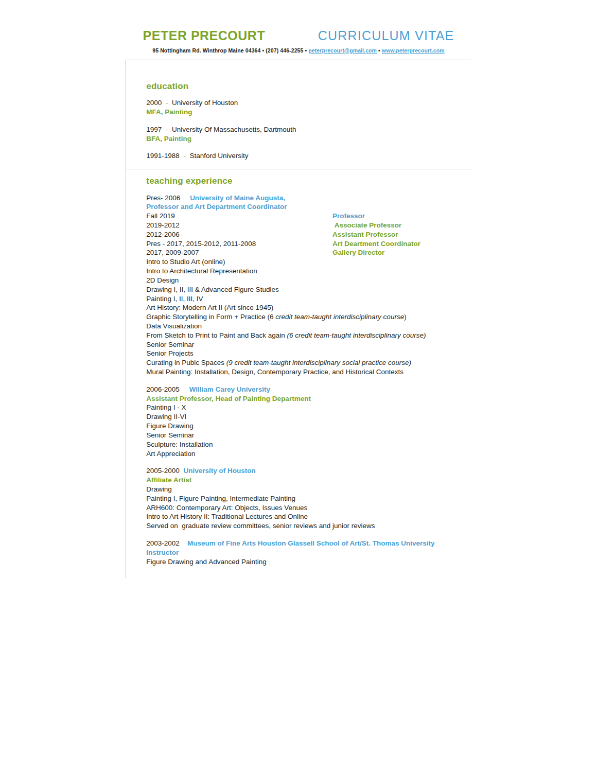PETER PRECOURT
CURRICULUM VITAE
95 Nottingham Rd. Winthrop Maine 04364 • (207) 446-2255 • peterprecourt@gmail.com • www.peterprecourt.com
education
2000 - University of Houston
MFA, Painting
1997 - University Of Massachusetts, Dartmouth
BFA, Painting
1991-1988 - Stanford University
teaching experience
Pres- 2006 University of Maine Augusta,
Professor and Art Department Coordinator
| Fall 2019 | Professor |
| 2019-2012 | Associate Professor |
| 2012-2006 | Assistant Professor |
| Pres - 2017, 2015-2012, 2011-2008 | Art Deartment Coordinator |
| 2017, 2009-2007 | Gallery Director |
Intro to Studio Art (online)
Intro to Architectural Representation
2D Design
Drawing I, II, III & Advanced Figure Studies
Painting I, II, III, IV
Art History: Modern Art II (Art since 1945)
Graphic Storytelling in Form + Practice (6 credit team-taught interdisciplinary course)
Data Visualization
From Sketch to Print to Paint and Back again (6 credit team-taught interdisciplinary course)
Senior Seminar
Senior Projects
Curating in Pubic Spaces (9 credit team-taught interdisciplinary social practice course)
Mural Painting: Installation, Design, Contemporary Practice, and Historical Contexts
2006-2005 William Carey University
Assistant Professor, Head of Painting Department
Painting I - X
Drawing II-VI
Figure Drawing
Senior Seminar
Sculpture: Installation
Art Appreciation
2005-2000 University of Houston
Affiliate Artist
Drawing
Painting I, Figure Painting, Intermediate Painting
ARH600: Contemporary Art: Objects, Issues Venues
Intro to Art History II: Traditional Lectures and Online
Served on graduate review committees, senior reviews and junior reviews
2003-2002 Museum of Fine Arts Houston Glassell School of Art/St. Thomas University
Instructor
Figure Drawing and Advanced Painting